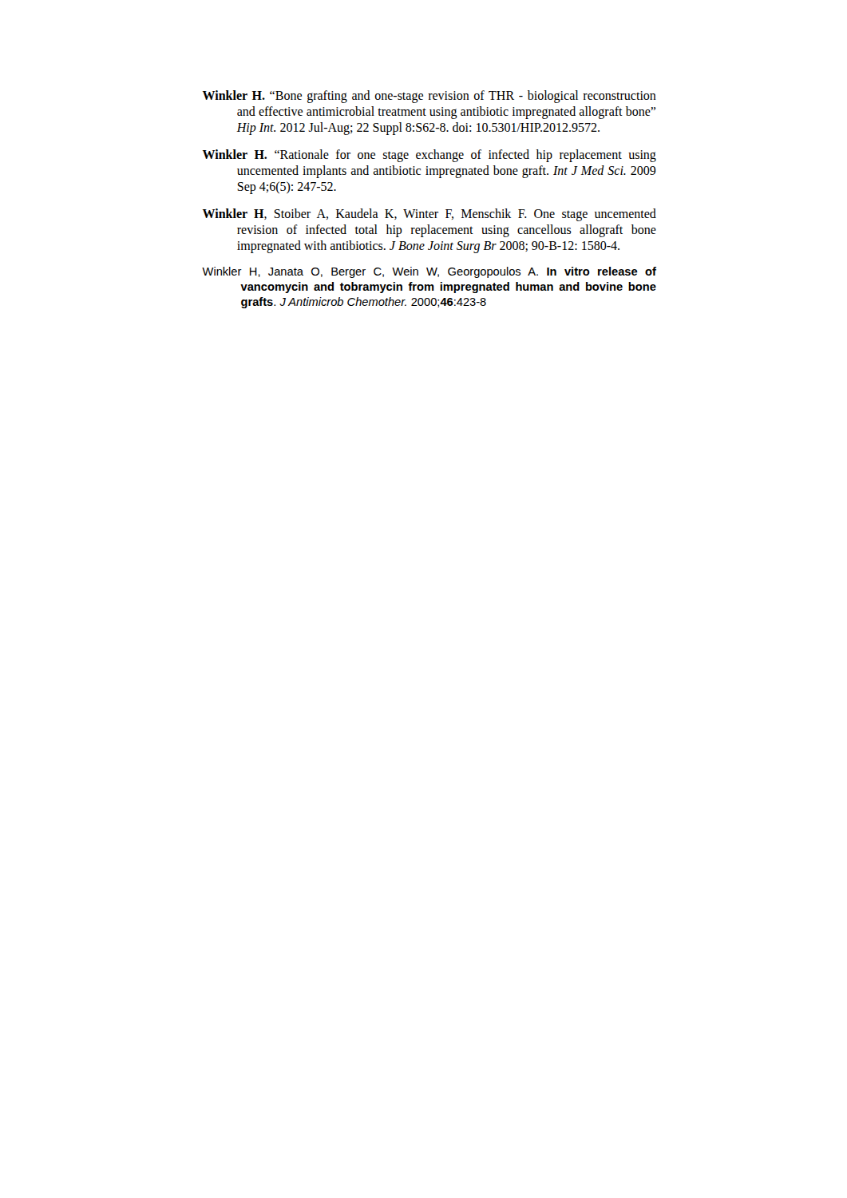Winkler H. “Bone grafting and one-stage revision of THR - biological reconstruction and effective antimicrobial treatment using antibiotic impregnated allograft bone” Hip Int. 2012 Jul-Aug; 22 Suppl 8:S62-8. doi: 10.5301/HIP.2012.9572.
Winkler H. “Rationale for one stage exchange of infected hip replacement using uncemented implants and antibiotic impregnated bone graft. Int J Med Sci. 2009 Sep 4;6(5): 247-52.
Winkler H, Stoiber A, Kaudela K, Winter F, Menschik F. One stage uncemented revision of infected total hip replacement using cancellous allograft bone impregnated with antibiotics. J Bone Joint Surg Br 2008; 90-B-12: 1580-4.
Winkler H, Janata O, Berger C, Wein W, Georgopoulos A. In vitro release of vancomycin and tobramycin from impregnated human and bovine bone grafts. J Antimicrob Chemother. 2000;46:423-8